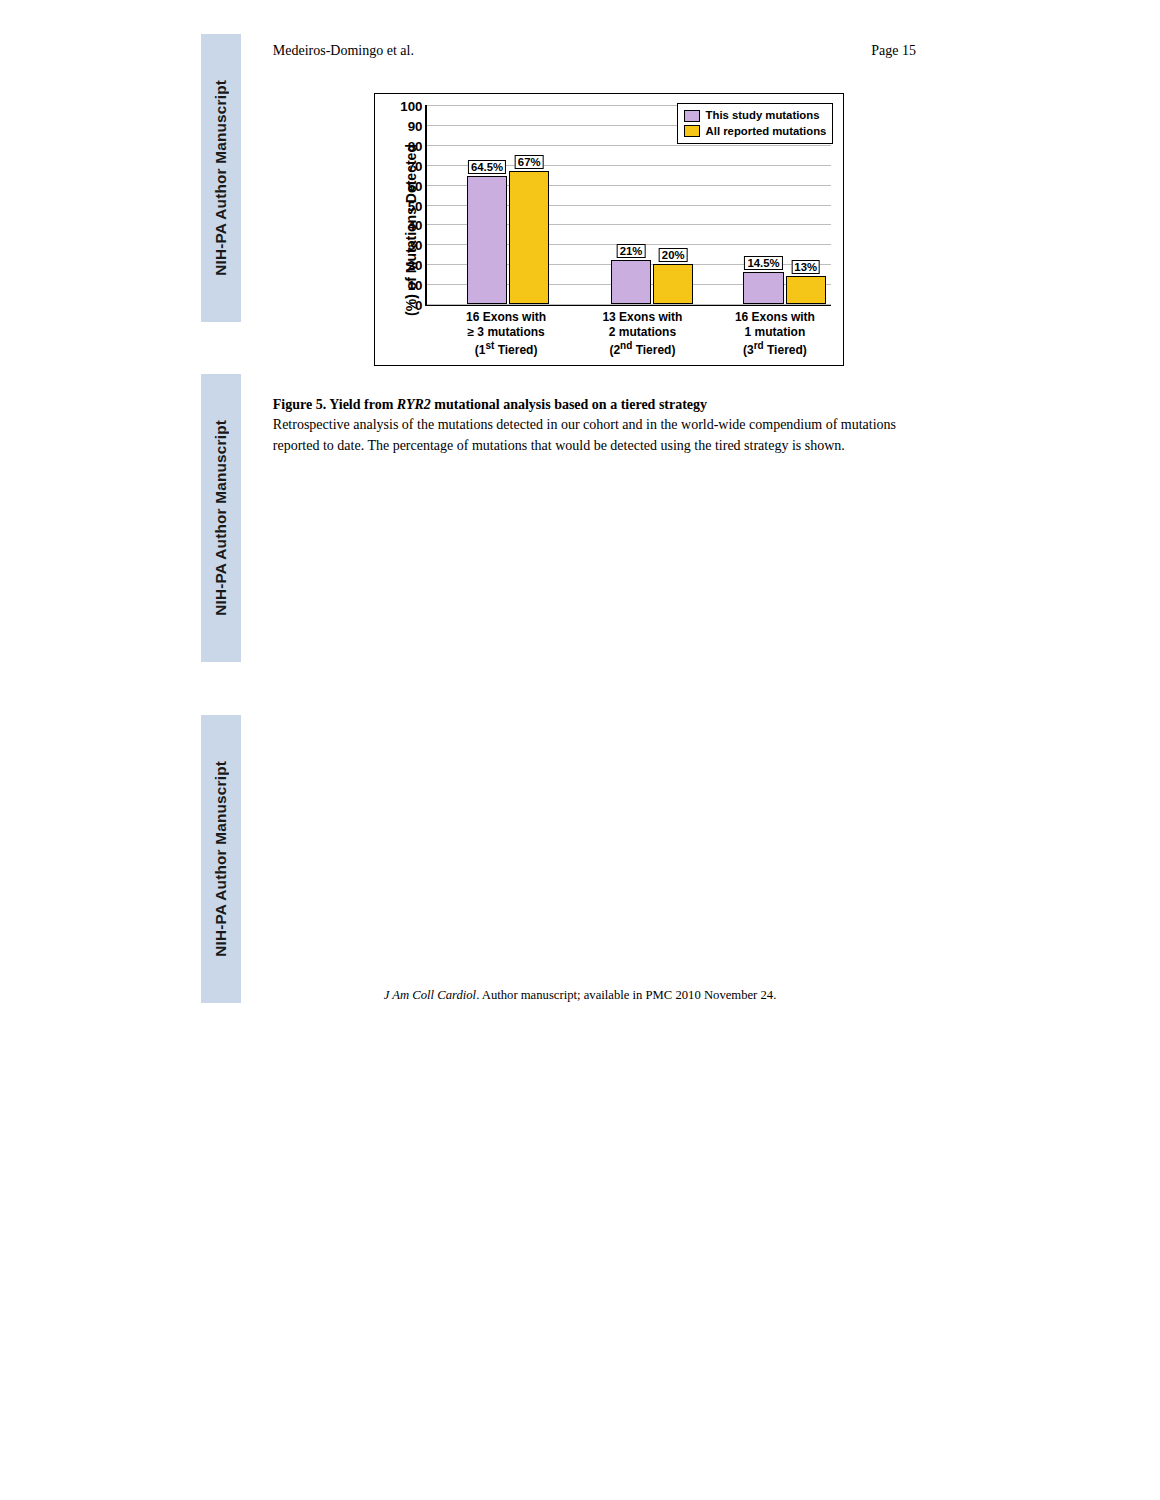NIH-PA Author Manuscript
NIH-PA Author Manuscript
NIH-PA Author Manuscript
Medeiros-Domingo et al.
Page 15
(%) of Mutations Detected
100
90
80
70
60
50
40
30
20
10
0
64.5%
67%
21%
20%
14.5%
13%
This study mutations
All reported mutations
16 Exons with
≥ 3 mutations
(1st Tiered)
13 Exons with
2 mutations
(2nd Tiered)
16 Exons with
1 mutation
(3rd Tiered)
Figure 5. Yield from RYR2 mutational analysis based on a tiered strategy
Retrospective analysis of the mutations detected in our cohort and in the world-wide compendium of mutations reported to date. The percentage of mutations that would be detected using the tired strategy is shown.
J Am Coll Cardiol. Author manuscript; available in PMC 2010 November 24.